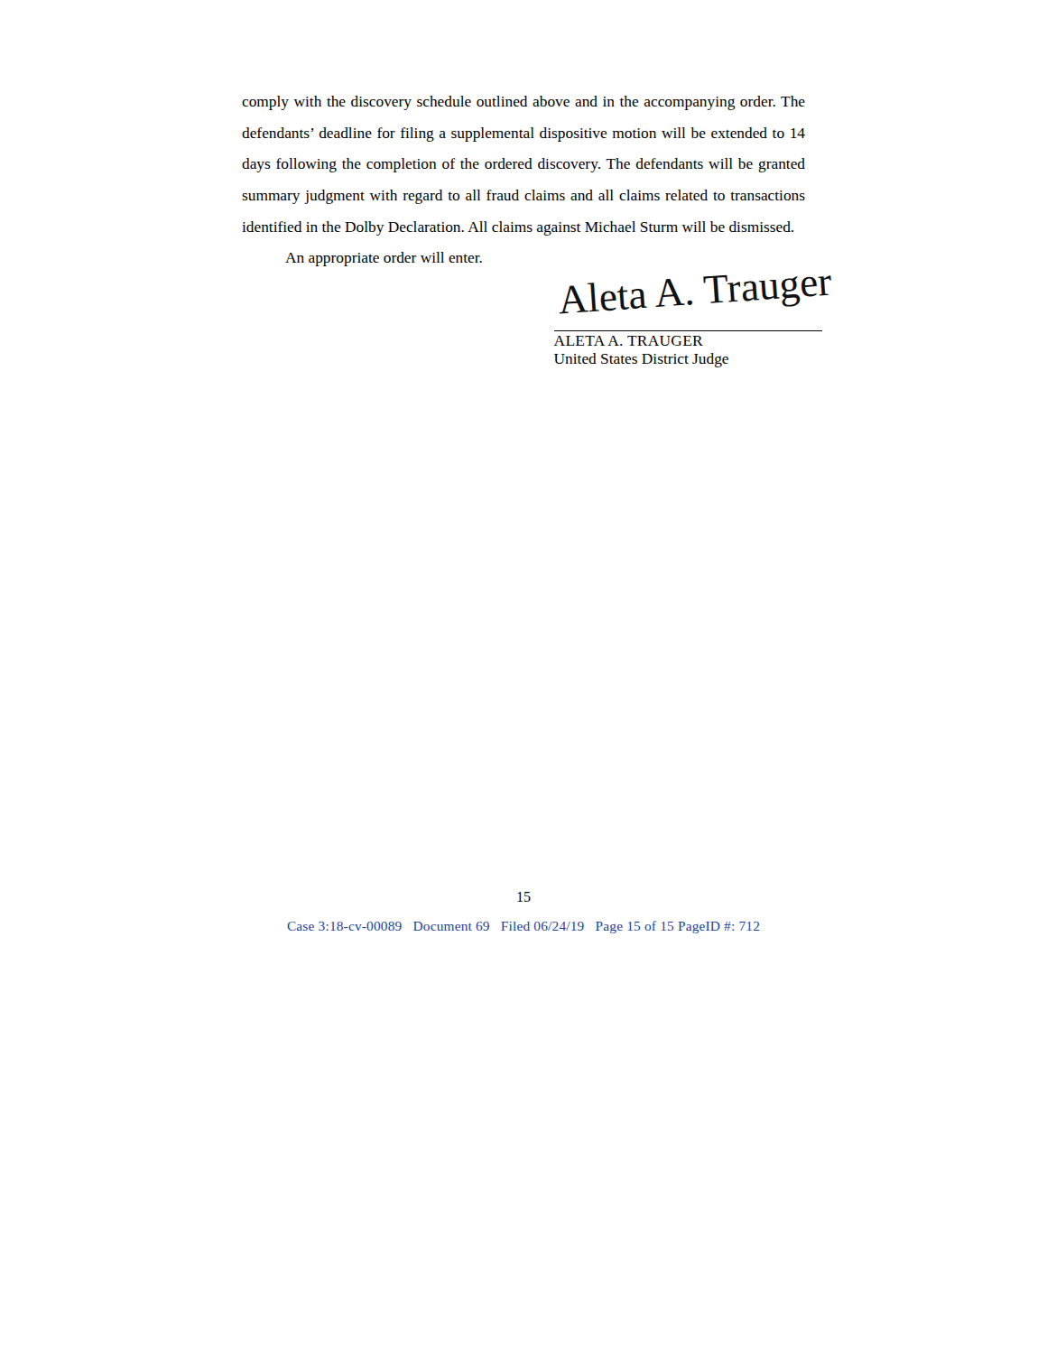comply with the discovery schedule outlined above and in the accompanying order. The defendants’ deadline for filing a supplemental dispositive motion will be extended to 14 days following the completion of the ordered discovery. The defendants will be granted summary judgment with regard to all fraud claims and all claims related to transactions identified in the Dolby Declaration. All claims against Michael Sturm will be dismissed.
An appropriate order will enter.
Aleta A. Trauger
ALETA A. TRAUGER
United States District Judge
15
Case 3:18-cv-00089 Document 69 Filed 06/24/19 Page 15 of 15 PageID #: 712